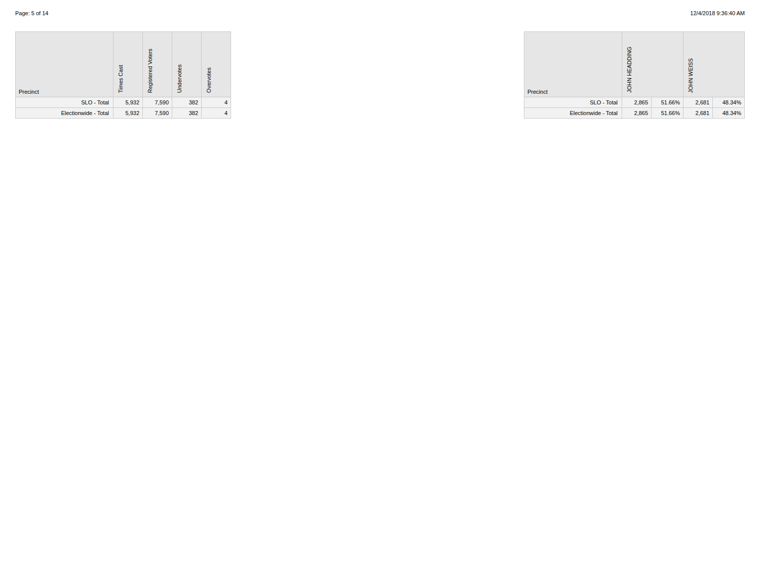Page: 5 of 14 12/4/2018 9:36:40 AM
| Precinct | Times Cast | Registered Voters | Undervotes | Overvotes |
| --- | --- | --- | --- | --- |
| SLO - Total | 5,932 | 7,590 | 382 | 4 |
| Electionwide - Total | 5,932 | 7,590 | 382 | 4 |
| Precinct | JOHN HEADDING | JOHN WEISS |
| --- | --- | --- |
| SLO - Total | 2,865 | 51.66% | 2,681 | 48.34% |
| Electionwide - Total | 2,865 | 51.66% | 2,681 | 48.34% |